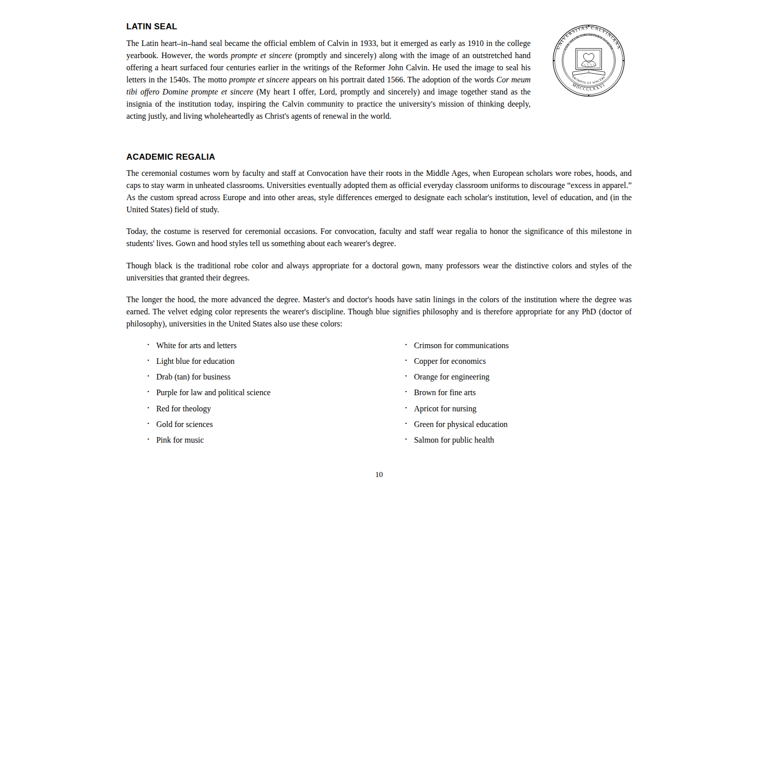UNIVERSITAS CALVINIANA MDCCCLXXVI COR MEUM TIBI OFFERO DOMINE PROMPTE ET SINCERE
Latin Seal
The Latin heart–in–hand seal became the official emblem of Calvin in 1933, but it emerged as early as 1910 in the college yearbook. However, the words prompte et sincere (promptly and sincerely) along with the image of an outstretched hand offering a heart surfaced four centuries earlier in the writings of the Reformer John Calvin. He used the image to seal his letters in the 1540s. The motto prompte et sincere appears on his portrait dated 1566. The adoption of the words Cor meum tibi offero Domine prompte et sincere (My heart I offer, Lord, promptly and sincerely) and image together stand as the insignia of the institution today, inspiring the Calvin community to practice the university's mission of thinking deeply, acting justly, and living wholeheartedly as Christ's agents of renewal in the world.
Academic Regalia
The ceremonial costumes worn by faculty and staff at Convocation have their roots in the Middle Ages, when European scholars wore robes, hoods, and caps to stay warm in unheated classrooms. Universities eventually adopted them as official everyday classroom uniforms to discourage “excess in apparel.” As the custom spread across Europe and into other areas, style differences emerged to designate each scholar's institution, level of education, and (in the United States) field of study.
Today, the costume is reserved for ceremonial occasions. For convocation, faculty and staff wear regalia to honor the significance of this milestone in students' lives. Gown and hood styles tell us something about each wearer's degree.
Though black is the traditional robe color and always appropriate for a doctoral gown, many professors wear the distinctive colors and styles of the universities that granted their degrees.
The longer the hood, the more advanced the degree. Master's and doctor's hoods have satin linings in the colors of the institution where the degree was earned. The velvet edging color represents the wearer's discipline. Though blue signifies philosophy and is therefore appropriate for any PhD (doctor of philosophy), universities in the United States also use these colors:
White for arts and letters
Light blue for education
Drab (tan) for business
Purple for law and political science
Red for theology
Gold for sciences
Pink for music
Crimson for communications
Copper for economics
Orange for engineering
Brown for fine arts
Apricot for nursing
Green for physical education
Salmon for public health
10